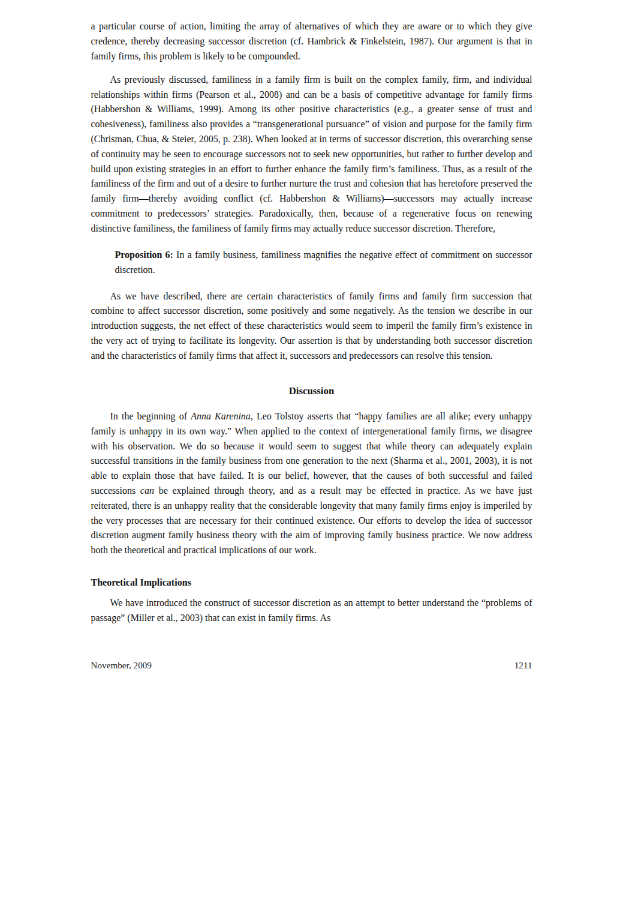a particular course of action, limiting the array of alternatives of which they are aware or to which they give credence, thereby decreasing successor discretion (cf. Hambrick & Finkelstein, 1987). Our argument is that in family firms, this problem is likely to be compounded.
As previously discussed, familiness in a family firm is built on the complex family, firm, and individual relationships within firms (Pearson et al., 2008) and can be a basis of competitive advantage for family firms (Habbershon & Williams, 1999). Among its other positive characteristics (e.g., a greater sense of trust and cohesiveness), familiness also provides a “transgenerational pursuance” of vision and purpose for the family firm (Chrisman, Chua, & Steier, 2005, p. 238). When looked at in terms of successor discretion, this overarching sense of continuity may be seen to encourage successors not to seek new opportunities, but rather to further develop and build upon existing strategies in an effort to further enhance the family firm’s familiness. Thus, as a result of the familiness of the firm and out of a desire to further nurture the trust and cohesion that has heretofore preserved the family firm—thereby avoiding conflict (cf. Habbershon & Williams)—successors may actually increase commitment to predecessors’ strategies. Paradoxically, then, because of a regenerative focus on renewing distinctive familiness, the familiness of family firms may actually reduce successor discretion. Therefore,
Proposition 6: In a family business, familiness magnifies the negative effect of commitment on successor discretion.
As we have described, there are certain characteristics of family firms and family firm succession that combine to affect successor discretion, some positively and some negatively. As the tension we describe in our introduction suggests, the net effect of these characteristics would seem to imperil the family firm’s existence in the very act of trying to facilitate its longevity. Our assertion is that by understanding both successor discretion and the characteristics of family firms that affect it, successors and predecessors can resolve this tension.
Discussion
In the beginning of Anna Karenina, Leo Tolstoy asserts that “happy families are all alike; every unhappy family is unhappy in its own way.” When applied to the context of intergenerational family firms, we disagree with his observation. We do so because it would seem to suggest that while theory can adequately explain successful transitions in the family business from one generation to the next (Sharma et al., 2001, 2003), it is not able to explain those that have failed. It is our belief, however, that the causes of both successful and failed successions can be explained through theory, and as a result may be effected in practice. As we have just reiterated, there is an unhappy reality that the considerable longevity that many family firms enjoy is imperiled by the very processes that are necessary for their continued existence. Our efforts to develop the idea of successor discretion augment family business theory with the aim of improving family business practice. We now address both the theoretical and practical implications of our work.
Theoretical Implications
We have introduced the construct of successor discretion as an attempt to better understand the “problems of passage” (Miller et al., 2003) that can exist in family firms. As
November, 2009 1211